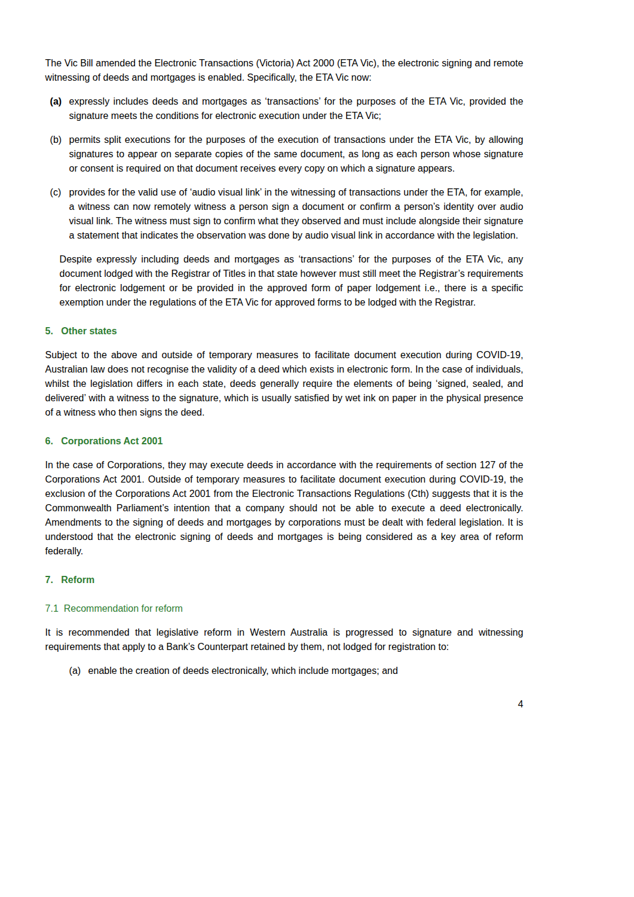The Vic Bill amended the Electronic Transactions (Victoria) Act 2000 (ETA Vic), the electronic signing and remote witnessing of deeds and mortgages is enabled. Specifically, the ETA Vic now:
(a) expressly includes deeds and mortgages as ‘transactions’ for the purposes of the ETA Vic, provided the signature meets the conditions for electronic execution under the ETA Vic;
(b) permits split executions for the purposes of the execution of transactions under the ETA Vic, by allowing signatures to appear on separate copies of the same document, as long as each person whose signature or consent is required on that document receives every copy on which a signature appears.
(c) provides for the valid use of ‘audio visual link’ in the witnessing of transactions under the ETA, for example, a witness can now remotely witness a person sign a document or confirm a person’s identity over audio visual link. The witness must sign to confirm what they observed and must include alongside their signature a statement that indicates the observation was done by audio visual link in accordance with the legislation.
Despite expressly including deeds and mortgages as ‘transactions’ for the purposes of the ETA Vic, any document lodged with the Registrar of Titles in that state however must still meet the Registrar’s requirements for electronic lodgement or be provided in the approved form of paper lodgement i.e., there is a specific exemption under the regulations of the ETA Vic for approved forms to be lodged with the Registrar.
5. Other states
Subject to the above and outside of temporary measures to facilitate document execution during COVID-19, Australian law does not recognise the validity of a deed which exists in electronic form. In the case of individuals, whilst the legislation differs in each state, deeds generally require the elements of being ‘signed, sealed, and delivered’ with a witness to the signature, which is usually satisfied by wet ink on paper in the physical presence of a witness who then signs the deed.
6. Corporations Act 2001
In the case of Corporations, they may execute deeds in accordance with the requirements of section 127 of the Corporations Act 2001. Outside of temporary measures to facilitate document execution during COVID-19, the exclusion of the Corporations Act 2001 from the Electronic Transactions Regulations (Cth) suggests that it is the Commonwealth Parliament’s intention that a company should not be able to execute a deed electronically. Amendments to the signing of deeds and mortgages by corporations must be dealt with federal legislation. It is understood that the electronic signing of deeds and mortgages is being considered as a key area of reform federally.
7. Reform
7.1 Recommendation for reform
It is recommended that legislative reform in Western Australia is progressed to signature and witnessing requirements that apply to a Bank’s Counterpart retained by them, not lodged for registration to:
(a) enable the creation of deeds electronically, which include mortgages; and
4